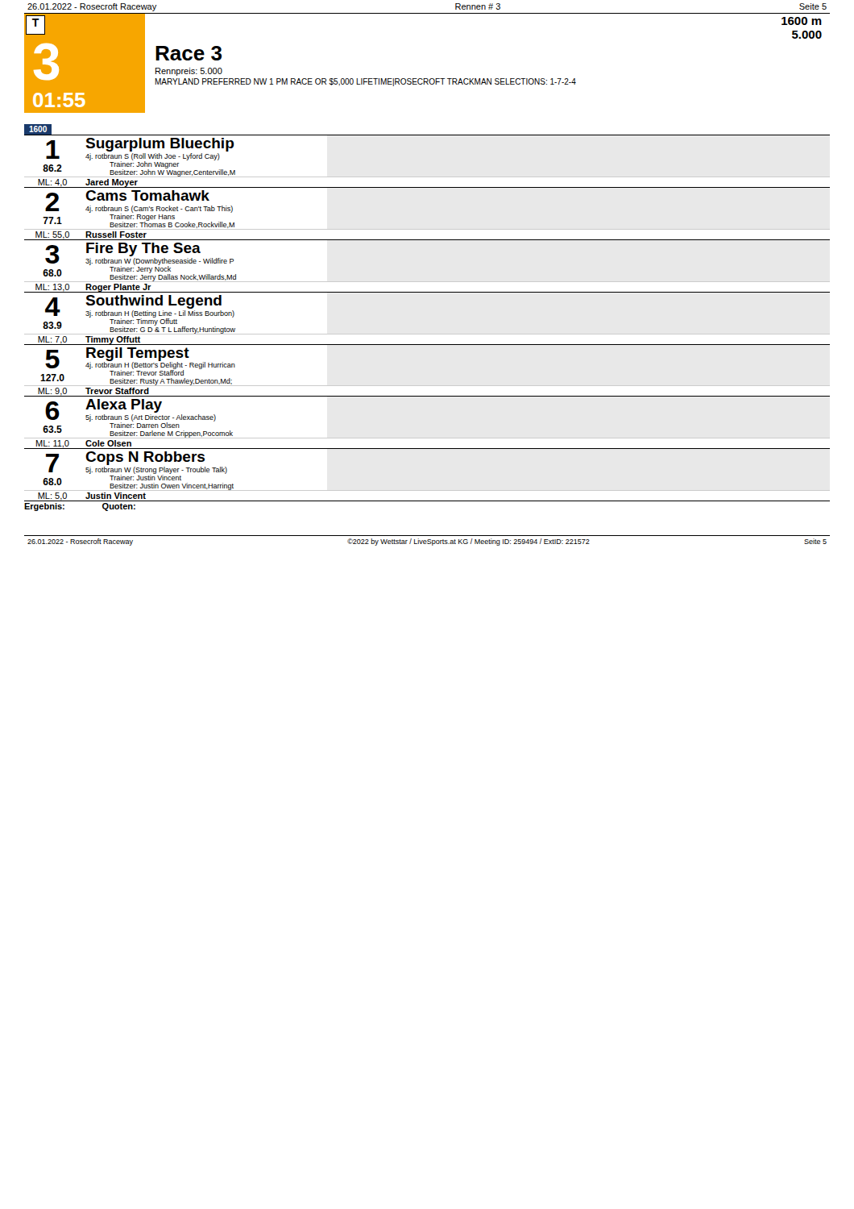26.01.2022 - Rosecroft Raceway
Rennen # 3
Seite 5
T
3
01:55
1600 m
5.000
Race 3
Rennpreis: 5.000
MARYLAND PREFERRED NW 1 PM RACE OR $5,000 LIFETIME|ROSECROFT TRACKMAN SELECTIONS: 1-7-2-4
1600
| 1 86.2 | Sugarplum Bluechip 4j. rotbraun S (Roll With Joe - Lyford Cay) Trainer: John Wagner Besitzer: John W Wagner,Centerville,M | |
| ML: 4,0 | Jared Moyer | |
| 2 77.1 | Cams Tomahawk 4j. rotbraun S (Cam's Rocket - Can't Tab This) Trainer: Roger Hans Besitzer: Thomas B Cooke,Rockville,M | |
| ML: 55,0 | Russell Foster | |
| 3 68.0 | Fire By The Sea 3j. rotbraun W (Downbytheseaside - Wildfire P Trainer: Jerry Nock Besitzer: Jerry Dallas Nock,Willards,Md | |
| ML: 13,0 | Roger Plante Jr | |
| 4 83.9 | Southwind Legend 3j. rotbraun H (Betting Line - Lil Miss Bourbon) Trainer: Timmy Offutt Besitzer: G D & T L Lafferty,Huntingtow | |
| ML: 7,0 | Timmy Offutt | |
| 5 127.0 | Regil Tempest 4j. rotbraun H (Bettor's Delight - Regil Hurrican Trainer: Trevor Stafford Besitzer: Rusty A Thawley,Denton,Md; | |
| ML: 9,0 | Trevor Stafford | |
| 6 63.5 | Alexa Play 5j. rotbraun S (Art Director - Alexachase) Trainer: Darren Olsen Besitzer: Darlene M Crippen,Pocomok | |
| ML: 11,0 | Cole Olsen | |
| 7 68.0 | Cops N Robbers 5j. rotbraun W (Strong Player - Trouble Talk) Trainer: Justin Vincent Besitzer: Justin Owen Vincent,Harringt | |
| ML: 5,0 | Justin Vincent | |
| Ergebnis: Quoten: |
26.01.2022 - Rosecroft Raceway
©2022 by Wettstar / LiveSports.at KG / Meeting ID: 259494 / ExtID: 221572
Seite 5